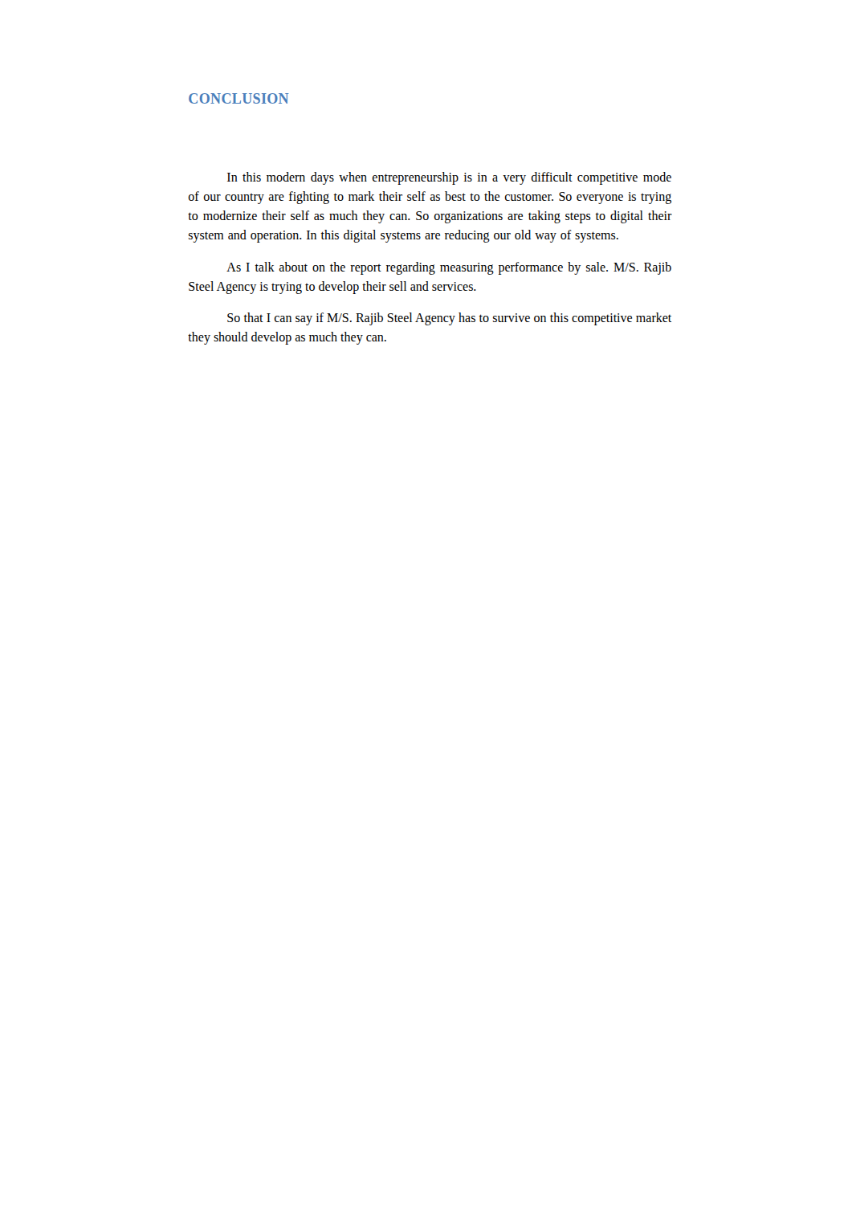CONCLUSION
In this modern days when entrepreneurship is in a very difficult competitive mode of our country are fighting to mark their self as best to the customer. So everyone is trying to modernize their self as much they can. So organizations are taking steps to digital their system and operation. In this digital systems are reducing our old way of systems.
As I talk about on the report regarding measuring performance by sale. M/S. Rajib Steel Agency is trying to develop their sell and services.
So that I can say if M/S. Rajib Steel Agency has to survive on this competitive market they should develop as much they can.